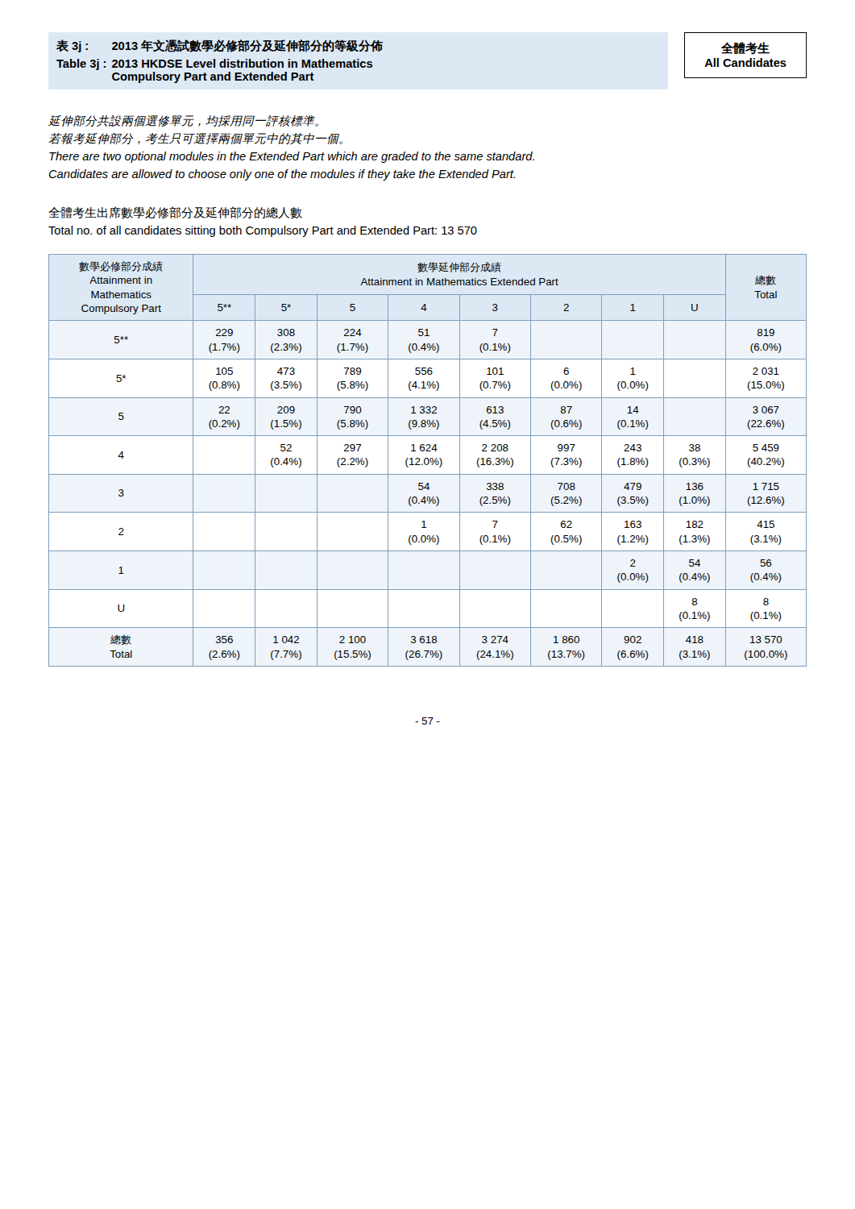| 表 3j : | 2013 年文憑試數學必修部分及延伸部分的等級分佈 |
| Table 3j : | 2013 HKDSE Level distribution in Mathematics Compulsory Part and Extended Part |
全體考生
All Candidates
延伸部分共設兩個選修單元，均採用同一評核標準。
若報考延伸部分，考生只可選擇兩個單元中的其中一個。
There are two optional modules in the Extended Part which are graded to the same standard.
Candidates are allowed to choose only one of the modules if they take the Extended Part.
全體考生出席數學必修部分及延伸部分的總人數
Total no. of all candidates sitting both Compulsory Part and Extended Part: 13 570
| 數學必修部分成績 Attainment in Mathematics Compulsory Part | 數學延伸部分成績 Attainment in Mathematics Extended Part | 總數 Total |
| --- | --- | --- |
| 5** | 5* | 5 | 4 | 3 | 2 | 1 | U |
| 5** | 229 (1.7%) | 308 (2.3%) | 224 (1.7%) | 51 (0.4%) | 7 (0.1%) | | | | 819 (6.0%) |
| 5* | 105 (0.8%) | 473 (3.5%) | 789 (5.8%) | 556 (4.1%) | 101 (0.7%) | 6 (0.0%) | 1 (0.0%) | | 2 031 (15.0%) |
| 5 | 22 (0.2%) | 209 (1.5%) | 790 (5.8%) | 1 332 (9.8%) | 613 (4.5%) | 87 (0.6%) | 14 (0.1%) | | 3 067 (22.6%) |
| 4 | | 52 (0.4%) | 297 (2.2%) | 1 624 (12.0%) | 2 208 (16.3%) | 997 (7.3%) | 243 (1.8%) | 38 (0.3%) | 5 459 (40.2%) |
| 3 | | | | 54 (0.4%) | 338 (2.5%) | 708 (5.2%) | 479 (3.5%) | 136 (1.0%) | 1 715 (12.6%) |
| 2 | | | | 1 (0.0%) | 7 (0.1%) | 62 (0.5%) | 163 (1.2%) | 182 (1.3%) | 415 (3.1%) |
| 1 | | | | | | | 2 (0.0%) | 54 (0.4%) | 56 (0.4%) |
| U | | | | | | | | 8 (0.1%) | 8 (0.1%) |
| 總數 Total | 356 (2.6%) | 1 042 (7.7%) | 2 100 (15.5%) | 3 618 (26.7%) | 3 274 (24.1%) | 1 860 (13.7%) | 902 (6.6%) | 418 (3.1%) | 13 570 (100.0%) |
- 57 -